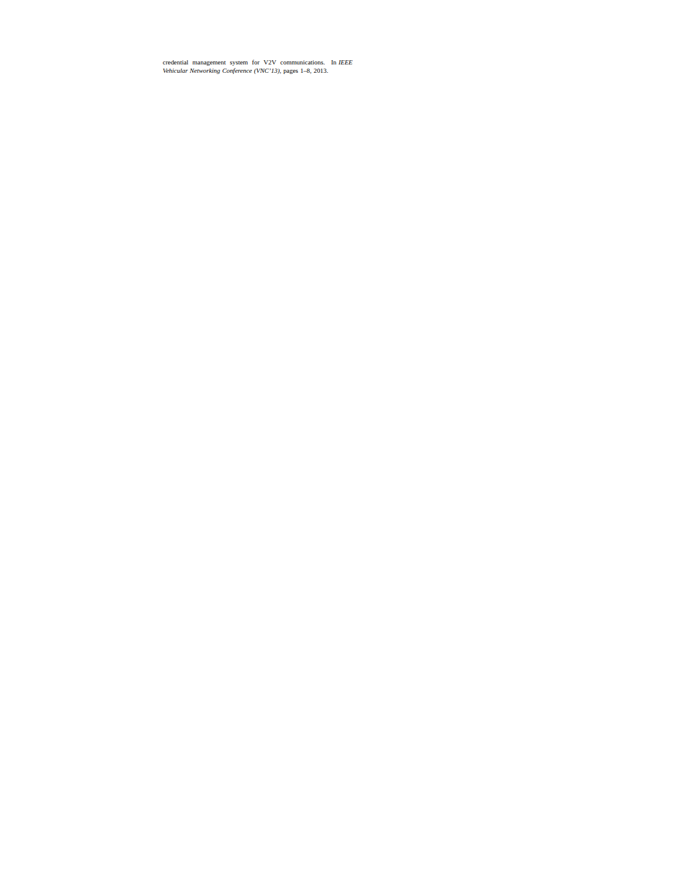credential management system for V2V communications. In IEEE Vehicular Networking Conference (VNC’13), pages 1–8, 2013.